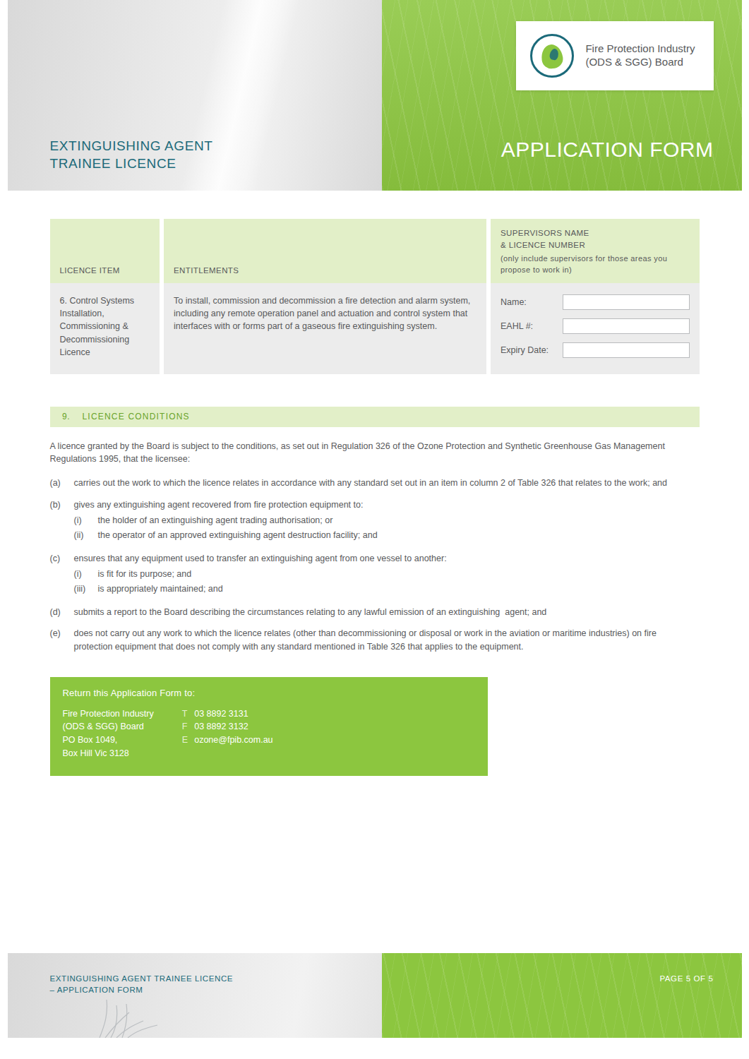Fire Protection Industry
(ODS & SGG) Board
EXTINGUISHING AGENT
TRAINEE LICENCE
APPLICATION FORM
| Licence Item | Entitlements | Supervisors Name & Licence Number (only include supervisors for those areas you propose to work in) |
| --- | --- | --- |
| 6. Control Systems Installation, Commissioning & Decommissioning Licence | To install, commission and decommission a fire detection and alarm system, including any remote operation panel and actuation and control system that interfaces with or forms part of a gaseous fire extinguishing system. | Name: EAHL #: Expiry Date: |
9. Licence Conditions
A licence granted by the Board is subject to the conditions, as set out in Regulation 326 of the Ozone Protection and Synthetic Greenhouse Gas Management Regulations 1995, that the licensee:
(a) carries out the work to which the licence relates in accordance with any standard set out in an item in column 2 of Table 326 that relates to the work; and
(b) gives any extinguishing agent recovered from fire protection equipment to:
(i) the holder of an extinguishing agent trading authorisation; or
(ii) the operator of an approved extinguishing agent destruction facility; and
(c) ensures that any equipment used to transfer an extinguishing agent from one vessel to another:
(i) is fit for its purpose; and
(iii) is appropriately maintained; and
(d) submits a report to the Board describing the circumstances relating to any lawful emission of an extinguishing agent; and
(e) does not carry out any work to which the licence relates (other than decommissioning or disposal or work in the aviation or maritime industries) on fire protection equipment that does not comply with any standard mentioned in Table 326 that applies to the equipment.
Return this Application Form to:
Fire Protection Industry
(ODS & SGG) Board
PO Box 1049,
Box Hill Vic 3128
T 03 8892 3131
F 03 8892 3132
E ozone@fpib.com.au
Extinguishing Agent Trainee Licence
– Application Form
Page 5 of 5